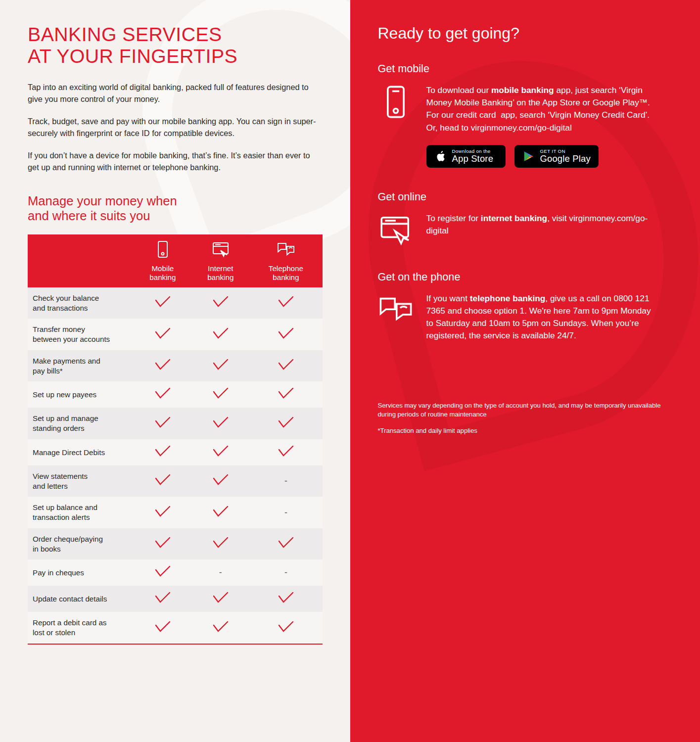Banking services
at your fingertips
Tap into an exciting world of digital banking, packed full of features designed to give you more control of your money.
Track, budget, save and pay with our mobile banking app. You can sign in super-securely with fingerprint or face ID for compatible devices.
If you don’t have a device for mobile banking, that’s fine. It’s easier than ever to get up and running with internet or telephone banking.
Manage your money when
and where it suits you
| | Mobile banking | Internet banking | Telephone banking |
| --- | --- | --- | --- |
| Check your balance and transactions | | | |
| Transfer money between your accounts | | | |
| Make payments and pay bills* | | | |
| Set up new payees | | | |
| Set up and manage standing orders | | | |
| Manage Direct Debits | | | |
| View statements and letters | | | - |
| Set up balance and transaction alerts | | | - |
| Order cheque/paying in books | | | |
| Pay in cheques | | - | - |
| Update contact details | | | |
| Report a debit card as lost or stolen | | | |
Ready to get going?
Get mobile
To download our mobile banking app, just search ‘Virgin Money Mobile Banking’ on the App Store or Google Play™. For our credit card app, search ‘Virgin Money Credit Card’. Or, head to virginmoney.com/go-digital
Download on the App Store GET IT ON Google Play
Get online
To register for internet banking, visit virginmoney.com/go-digital
Get on the phone
If you want telephone banking, give us a call on 0800 121 7365 and choose option 1. We're here 7am to 9pm Monday to Saturday and 10am to 5pm on Sundays. When you’re registered, the service is available 24/7.
Services may vary depending on the type of account you hold, and may be temporarily unavailable during periods of routine maintenance
*Transaction and daily limit applies